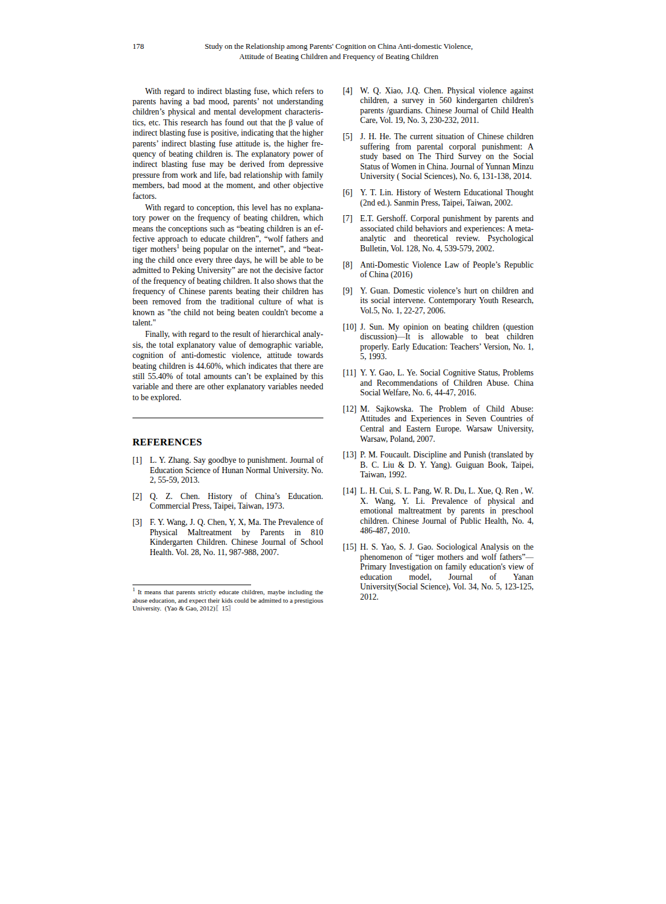178
Study on the Relationship among Parents' Cognition on China Anti-domestic Violence,
Attitude of Beating Children and Frequency of Beating Children
With regard to indirect blasting fuse, which refers to parents having a bad mood, parents’ not understanding children’s physical and mental development characteristics, etc. This research has found out that the β value of indirect blasting fuse is positive, indicating that the higher parents’ indirect blasting fuse attitude is, the higher frequency of beating children is. The explanatory power of indirect blasting fuse may be derived from depressive pressure from work and life, bad relationship with family members, bad mood at the moment, and other objective factors.
With regard to conception, this level has no explanatory power on the frequency of beating children, which means the conceptions such as “beating children is an effective approach to educate children”, “wolf fathers and tiger mothers1 being popular on the internet”, and “beating the child once every three days, he will be able to be admitted to Peking University” are not the decisive factor of the frequency of beating children. It also shows that the frequency of Chinese parents beating their children has been removed from the traditional culture of what is known as "the child not being beaten couldn't become a talent."
Finally, with regard to the result of hierarchical analysis, the total explanatory value of demographic variable, cognition of anti-domestic violence, attitude towards beating children is 44.60%, which indicates that there are still 55.40% of total amounts can’t be explained by this variable and there are other explanatory variables needed to be explored.
REFERENCES
[1] L. Y. Zhang. Say goodbye to punishment. Journal of Education Science of Hunan Normal University. No. 2, 55-59, 2013.
[2] Q. Z. Chen. History of China’s Education. Commercial Press, Taipei, Taiwan, 1973.
[3] F. Y. Wang, J. Q. Chen, Y, X, Ma. The Prevalence of Physical Maltreatment by Parents in 810 Kindergarten Children. Chinese Journal of School Health. Vol. 28, No. 11, 987-988, 2007.
1 It means that parents strictly educate children, maybe including the abuse education, and expect their kids could be admitted to a prestigious University. (Yao & Gao, 2012)〖15〗
[4] W. Q. Xiao, J.Q. Chen. Physical violence against children, a survey in 560 kindergarten children's parents /guardians. Chinese Journal of Child Health Care, Vol. 19, No. 3, 230-232, 2011.
[5] J. H. He. The current situation of Chinese children suffering from parental corporal punishment: A study based on The Third Survey on the Social Status of Women in China. Journal of Yunnan Minzu University ( Social Sciences), No. 6, 131-138, 2014.
[6] Y. T. Lin. History of Western Educational Thought (2nd ed.). Sanmin Press, Taipei, Taiwan, 2002.
[7] E.T. Gershoff. Corporal punishment by parents and associated child behaviors and experiences: A meta-analytic and theoretical review. Psychological Bulletin, Vol. 128, No. 4, 539-579, 2002.
[8] Anti-Domestic Violence Law of People’s Republic of China (2016)
[9] Y. Guan. Domestic violence’s hurt on children and its social intervene. Contemporary Youth Research, Vol.5, No. 1, 22-27, 2006.
[10] J. Sun. My opinion on beating children (question discussion)—It is allowable to beat children properly. Early Education: Teachers’ Version, No. 1, 5, 1993.
[11] Y. Y. Gao, L. Ye. Social Cognitive Status, Problems and Recommendations of Children Abuse. China Social Welfare, No. 6, 44-47, 2016.
[12] M. Sajkowska. The Problem of Child Abuse: Attitudes and Experiences in Seven Countries of Central and Eastern Europe. Warsaw University, Warsaw, Poland, 2007.
[13] P. M. Foucault. Discipline and Punish (translated by B. C. Liu & D. Y. Yang). Guiguan Book, Taipei, Taiwan, 1992.
[14] L. H. Cui, S. L. Pang, W. R. Du, L. Xue, Q. Ren , W. X. Wang, Y. Li. Prevalence of physical and emotional maltreatment by parents in preschool children. Chinese Journal of Public Health, No. 4, 486-487, 2010.
[15] H. S. Yao, S. J. Gao. Sociological Analysis on the phenomenon of “tiger mothers and wolf fathers”—Primary Investigation on family education's view of education model, Journal of Yanan University(Social Science), Vol. 34, No. 5, 123-125, 2012.